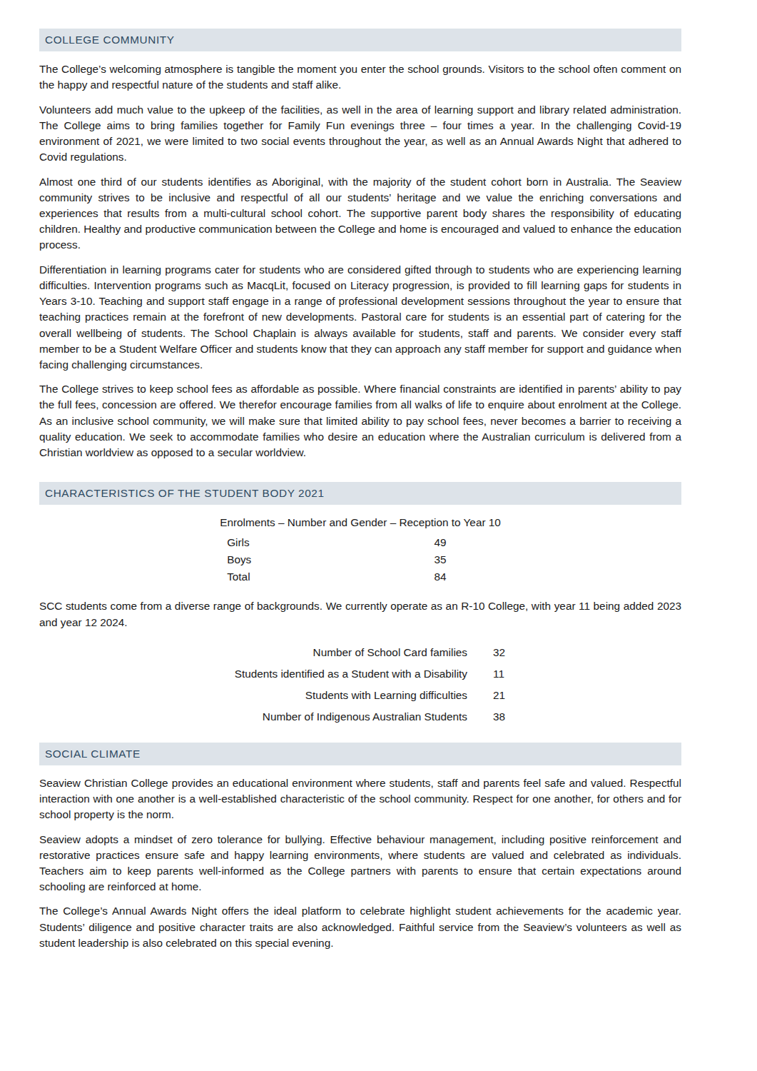College Community
The College’s welcoming atmosphere is tangible the moment you enter the school grounds. Visitors to the school often comment on the happy and respectful nature of the students and staff alike.
Volunteers add much value to the upkeep of the facilities, as well in the area of learning support and library related administration. The College aims to bring families together for Family Fun evenings three – four times a year. In the challenging Covid-19 environment of 2021, we were limited to two social events throughout the year, as well as an Annual Awards Night that adhered to Covid regulations.
Almost one third of our students identifies as Aboriginal, with the majority of the student cohort born in Australia. The Seaview community strives to be inclusive and respectful of all our students’ heritage and we value the enriching conversations and experiences that results from a multi-cultural school cohort. The supportive parent body shares the responsibility of educating children. Healthy and productive communication between the College and home is encouraged and valued to enhance the education process.
Differentiation in learning programs cater for students who are considered gifted through to students who are experiencing learning difficulties. Intervention programs such as MacqLit, focused on Literacy progression, is provided to fill learning gaps for students in Years 3-10. Teaching and support staff engage in a range of professional development sessions throughout the year to ensure that teaching practices remain at the forefront of new developments. Pastoral care for students is an essential part of catering for the overall wellbeing of students. The School Chaplain is always available for students, staff and parents. We consider every staff member to be a Student Welfare Officer and students know that they can approach any staff member for support and guidance when facing challenging circumstances.
The College strives to keep school fees as affordable as possible. Where financial constraints are identified in parents’ ability to pay the full fees, concession are offered. We therefor encourage families from all walks of life to enquire about enrolment at the College. As an inclusive school community, we will make sure that limited ability to pay school fees, never becomes a barrier to receiving a quality education. We seek to accommodate families who desire an education where the Australian curriculum is delivered from a Christian worldview as opposed to a secular worldview.
Characteristics of the Student Body 2021
Enrolments – Number and Gender – Reception to Year 10
| Girls | 49 |
| Boys | 35 |
| Total | 84 |
SCC students come from a diverse range of backgrounds. We currently operate as an R-10 College, with year 11 being added 2023 and year 12 2024.
| Number of School Card families | 32 |
| Students identified as a Student with a Disability | 11 |
| Students with Learning difficulties | 21 |
| Number of Indigenous Australian Students | 38 |
Social Climate
Seaview Christian College provides an educational environment where students, staff and parents feel safe and valued. Respectful interaction with one another is a well-established characteristic of the school community. Respect for one another, for others and for school property is the norm.
Seaview adopts a mindset of zero tolerance for bullying. Effective behaviour management, including positive reinforcement and restorative practices ensure safe and happy learning environments, where students are valued and celebrated as individuals. Teachers aim to keep parents well-informed as the College partners with parents to ensure that certain expectations around schooling are reinforced at home.
The College’s Annual Awards Night offers the ideal platform to celebrate highlight student achievements for the academic year. Students’ diligence and positive character traits are also acknowledged. Faithful service from the Seaview’s volunteers as well as student leadership is also celebrated on this special evening.